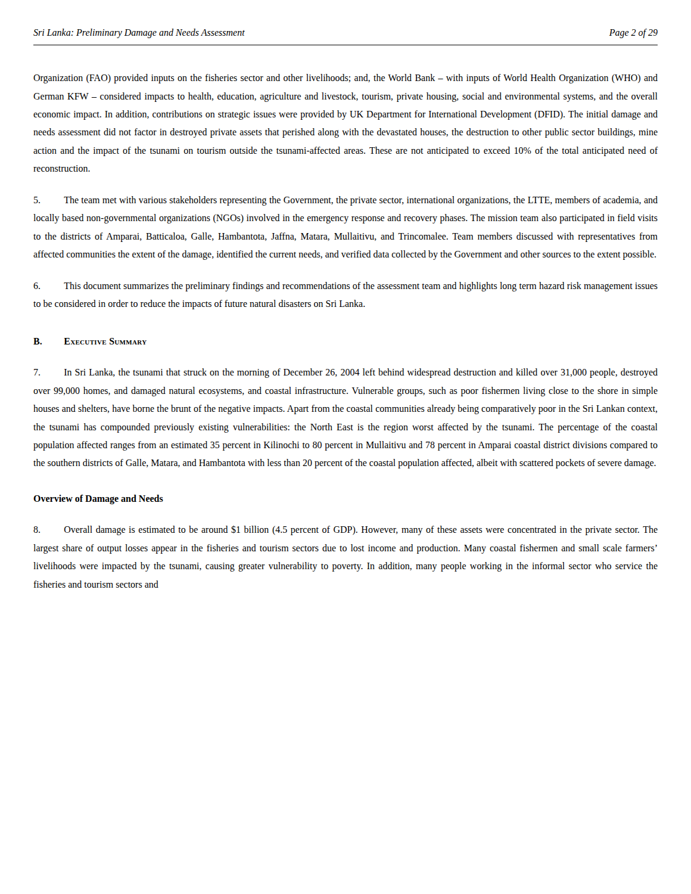Sri Lanka: Preliminary Damage and Needs Assessment Page 2 of 29
Organization (FAO) provided inputs on the fisheries sector and other livelihoods; and, the World Bank – with inputs of World Health Organization (WHO) and German KFW – considered impacts to health, education, agriculture and livestock, tourism, private housing, social and environmental systems, and the overall economic impact. In addition, contributions on strategic issues were provided by UK Department for International Development (DFID). The initial damage and needs assessment did not factor in destroyed private assets that perished along with the devastated houses, the destruction to other public sector buildings, mine action and the impact of the tsunami on tourism outside the tsunami-affected areas. These are not anticipated to exceed 10% of the total anticipated need of reconstruction.
5. The team met with various stakeholders representing the Government, the private sector, international organizations, the LTTE, members of academia, and locally based non-governmental organizations (NGOs) involved in the emergency response and recovery phases. The mission team also participated in field visits to the districts of Amparai, Batticaloa, Galle, Hambantota, Jaffna, Matara, Mullaitivu, and Trincomalee. Team members discussed with representatives from affected communities the extent of the damage, identified the current needs, and verified data collected by the Government and other sources to the extent possible.
6. This document summarizes the preliminary findings and recommendations of the assessment team and highlights long term hazard risk management issues to be considered in order to reduce the impacts of future natural disasters on Sri Lanka.
B. Executive Summary
7. In Sri Lanka, the tsunami that struck on the morning of December 26, 2004 left behind widespread destruction and killed over 31,000 people, destroyed over 99,000 homes, and damaged natural ecosystems, and coastal infrastructure. Vulnerable groups, such as poor fishermen living close to the shore in simple houses and shelters, have borne the brunt of the negative impacts. Apart from the coastal communities already being comparatively poor in the Sri Lankan context, the tsunami has compounded previously existing vulnerabilities: the North East is the region worst affected by the tsunami. The percentage of the coastal population affected ranges from an estimated 35 percent in Kilinochi to 80 percent in Mullaitivu and 78 percent in Amparai coastal district divisions compared to the southern districts of Galle, Matara, and Hambantota with less than 20 percent of the coastal population affected, albeit with scattered pockets of severe damage.
Overview of Damage and Needs
8. Overall damage is estimated to be around $1 billion (4.5 percent of GDP). However, many of these assets were concentrated in the private sector. The largest share of output losses appear in the fisheries and tourism sectors due to lost income and production. Many coastal fishermen and small scale farmers’ livelihoods were impacted by the tsunami, causing greater vulnerability to poverty. In addition, many people working in the informal sector who service the fisheries and tourism sectors and